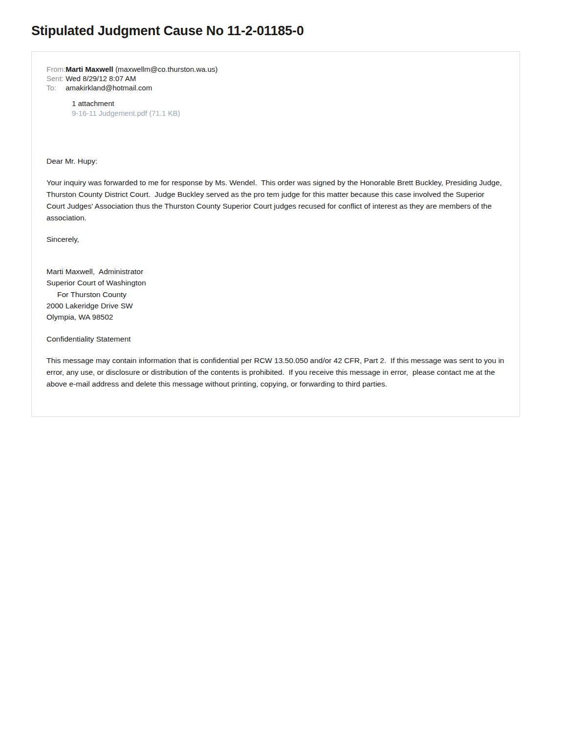Stipulated Judgment Cause No 11-2-01185-0
| From: | Marti Maxwell (maxwellm@co.thurston.wa.us) |
| Sent: | Wed 8/29/12 8:07 AM |
| To: | amakirkland@hotmail.com |
1 attachment
9-16-11 Judgement.pdf (71.1 KB)
Dear Mr. Hupy:
Your inquiry was forwarded to me for response by Ms. Wendel. This order was signed by the Honorable Brett Buckley, Presiding Judge, Thurston County District Court. Judge Buckley served as the pro tem judge for this matter because this case involved the Superior Court Judges' Association thus the Thurston County Superior Court judges recused for conflict of interest as they are members of the association.
Sincerely,
Marti Maxwell, Administrator
Superior Court of Washington
For Thurston County
2000 Lakeridge Drive SW
Olympia, WA 98502
Confidentiality Statement
This message may contain information that is confidential per RCW 13.50.050 and/or 42 CFR, Part 2. If this message was sent to you in error, any use, or disclosure or distribution of the contents is prohibited. If you receive this message in error, please contact me at the above e-mail address and delete this message without printing, copying, or forwarding to third parties.